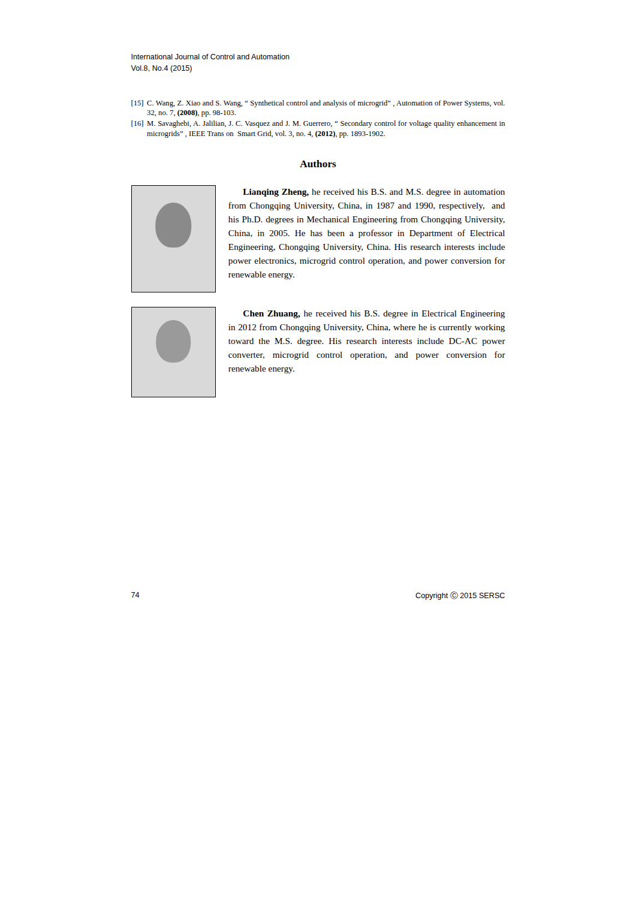International Journal of Control and Automation
Vol.8, No.4 (2015)
[15] C. Wang, Z. Xiao and S. Wang, “ Synthetical control and analysis of microgrid” , Automation of Power Systems, vol. 32, no. 7, (2008), pp. 98-103.
[16] M. Savaghebi, A. Jalilian, J. C. Vasquez and J. M. Guerrero, “ Secondary control for voltage quality enhancement in microgrids” , IEEE Trans on Smart Grid, vol. 3, no. 4, (2012), pp. 1893-1902.
Authors
Lianqing Zheng, he received his B.S. and M.S. degree in automation from Chongqing University, China, in 1987 and 1990, respectively, and his Ph.D. degrees in Mechanical Engineering from Chongqing University, China, in 2005. He has been a professor in Department of Electrical Engineering, Chongqing University, China. His research interests include power electronics, microgrid control operation, and power conversion for renewable energy.
Chen Zhuang, he received his B.S. degree in Electrical Engineering in 2012 from Chongqing University, China, where he is currently working toward the M.S. degree. His research interests include DC-AC power converter, microgrid control operation, and power conversion for renewable energy.
74 Copyright Ⓒ 2015 SERSC